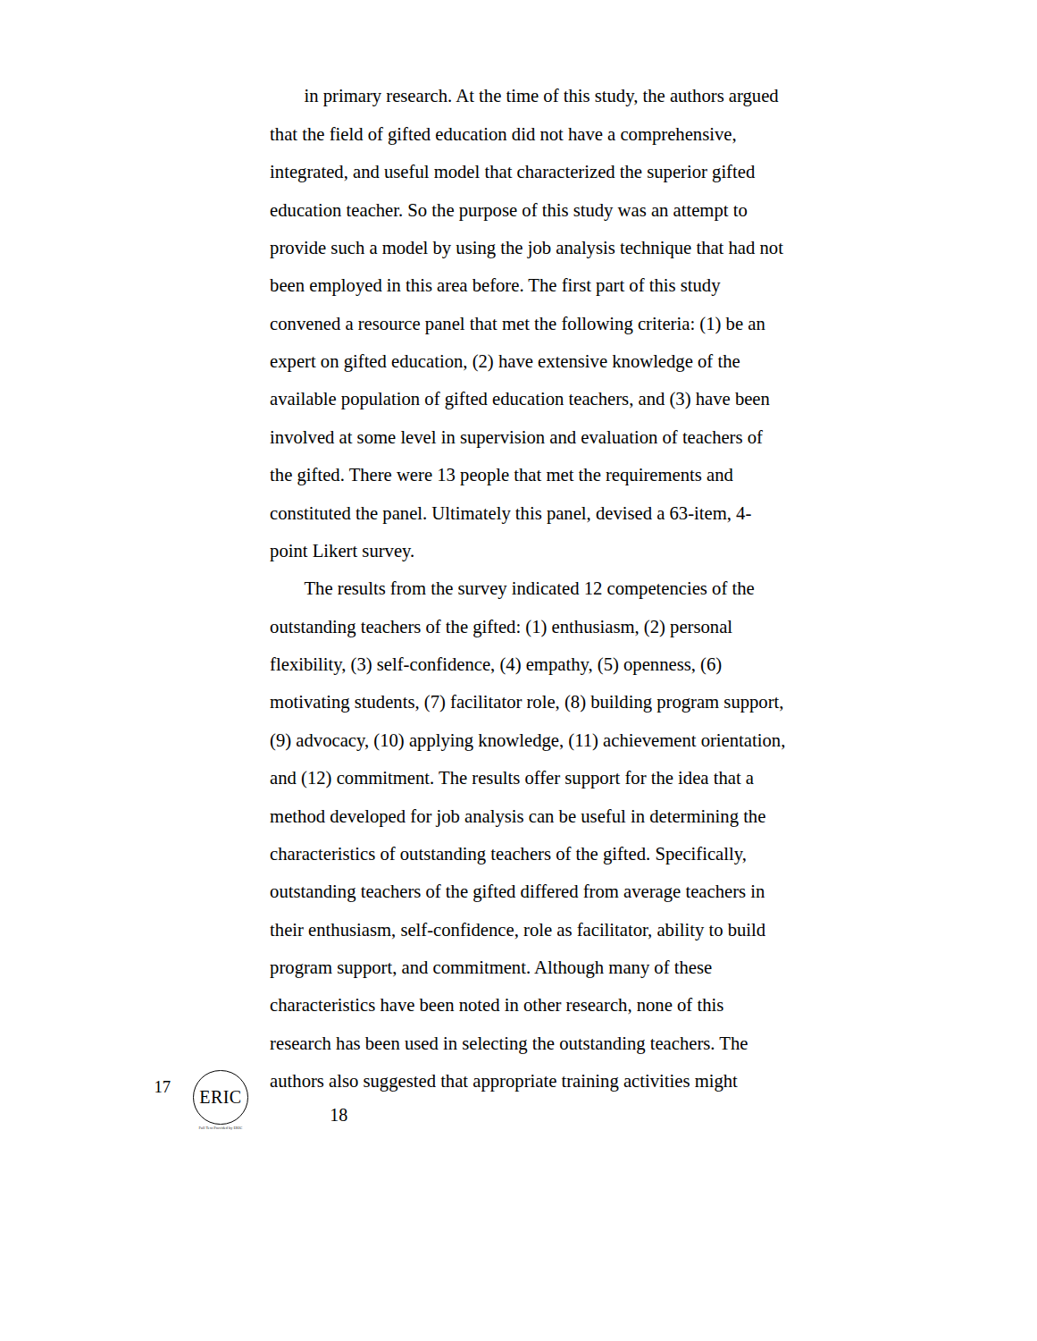in primary research. At the time of this study, the authors argued that the field of gifted education did not have a comprehensive, integrated, and useful model that characterized the superior gifted education teacher. So the purpose of this study was an attempt to provide such a model by using the job analysis technique that had not been employed in this area before. The first part of this study convened a resource panel that met the following criteria: (1) be an expert on gifted education, (2) have extensive knowledge of the available population of gifted education teachers, and (3) have been involved at some level in supervision and evaluation of teachers of the gifted. There were 13 people that met the requirements and constituted the panel. Ultimately this panel, devised a 63-item, 4-point Likert survey.
The results from the survey indicated 12 competencies of the outstanding teachers of the gifted: (1) enthusiasm, (2) personal flexibility, (3) self-confidence, (4) empathy, (5) openness, (6) motivating students, (7) facilitator role, (8) building program support, (9) advocacy, (10) applying knowledge, (11) achievement orientation, and (12) commitment. The results offer support for the idea that a method developed for job analysis can be useful in determining the characteristics of outstanding teachers of the gifted. Specifically, outstanding teachers of the gifted differed from average teachers in their enthusiasm, self-confidence, role as facilitator, ability to build program support, and commitment. Although many of these characteristics have been noted in other research, none of this research has been used in selecting the outstanding teachers. The authors also suggested that appropriate training activities might
17
18
ERIC
Full Text Provided by ERIC